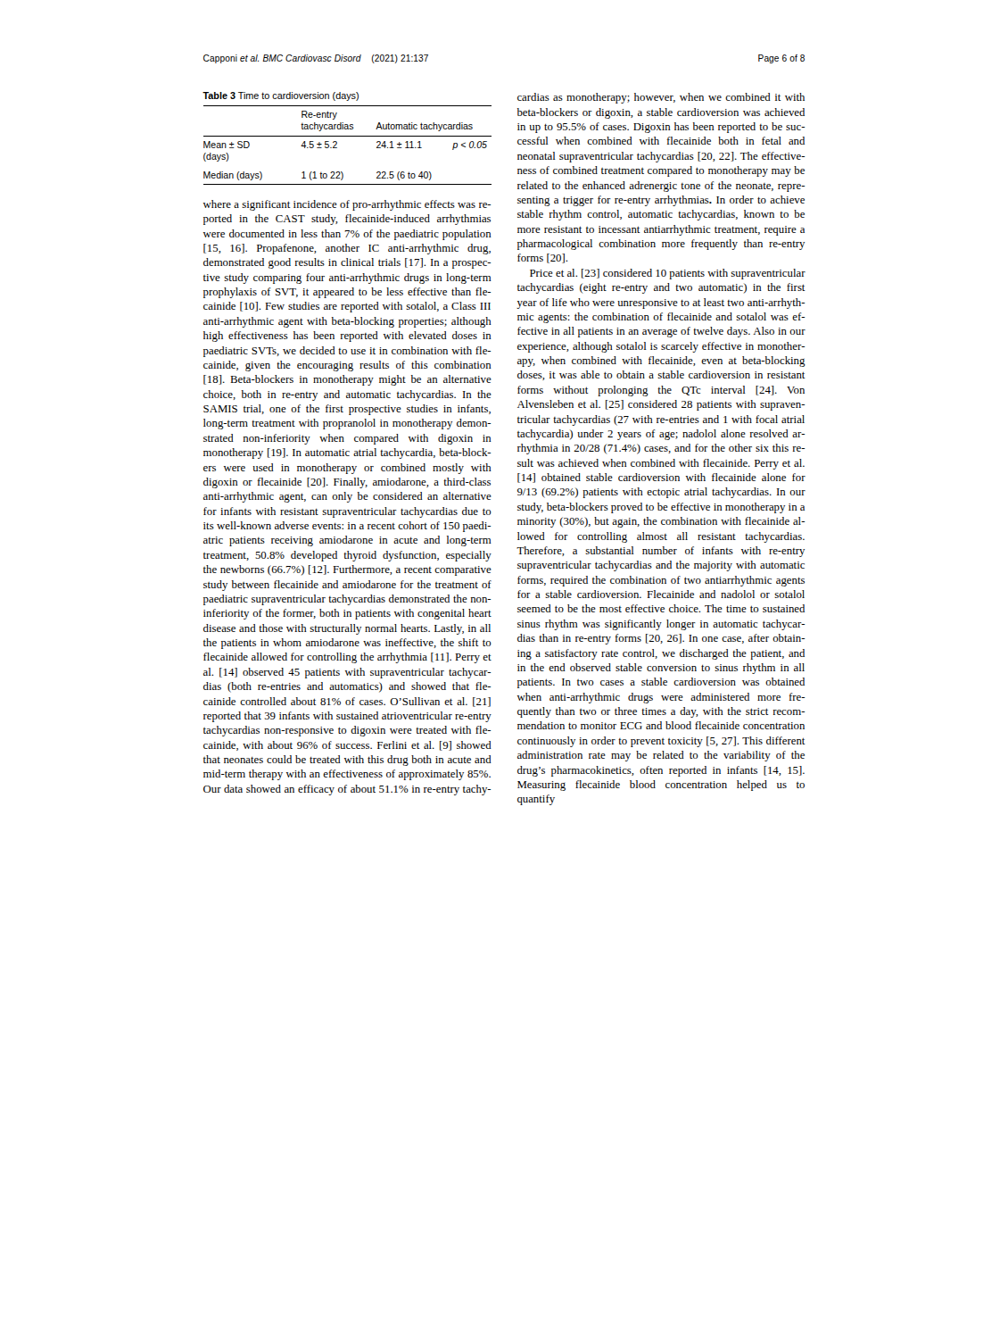Capponi et al. BMC Cardiovasc Disord (2021) 21:137
Page 6 of 8
Table 3 Time to cardioversion (days)
| | Re-entry tachycardias | Automatic tachycardias |
| --- | --- | --- |
| Mean ± SD (days) | 4.5 ± 5.2 | 24.1 ± 11.1 | p < 0.05 |
| Median (days) | 1 (1 to 22) | 22.5 (6 to 40) | |
where a significant incidence of pro-arrhythmic effects was reported in the CAST study, flecainide-induced arrhythmias were documented in less than 7% of the paediatric population [15, 16]. Propafenone, another IC anti-arrhythmic drug, demonstrated good results in clinical trials [17]. In a prospective study comparing four anti-arrhythmic drugs in long-term prophylaxis of SVT, it appeared to be less effective than flecainide [10]. Few studies are reported with sotalol, a Class III anti-arrhythmic agent with beta-blocking properties; although high effectiveness has been reported with elevated doses in paediatric SVTs, we decided to use it in combination with flecainide, given the encouraging results of this combination [18]. Beta-blockers in monotherapy might be an alternative choice, both in re-entry and automatic tachycardias. In the SAMIS trial, one of the first prospective studies in infants, long-term treatment with propranolol in monotherapy demonstrated non-inferiority when compared with digoxin in monotherapy [19]. In automatic atrial tachycardia, beta-blockers were used in monotherapy or combined mostly with digoxin or flecainide [20]. Finally, amiodarone, a third-class anti-arrhythmic agent, can only be considered an alternative for infants with resistant supraventricular tachycardias due to its well-known adverse events: in a recent cohort of 150 paediatric patients receiving amiodarone in acute and long-term treatment, 50.8% developed thyroid dysfunction, especially the newborns (66.7%) [12]. Furthermore, a recent comparative study between flecainide and amiodarone for the treatment of paediatric supraventricular tachycardias demonstrated the non-inferiority of the former, both in patients with congenital heart disease and those with structurally normal hearts. Lastly, in all the patients in whom amiodarone was ineffective, the shift to flecainide allowed for controlling the arrhythmia [11]. Perry et al. [14] observed 45 patients with supraventricular tachycardias (both re-entries and automatics) and showed that flecainide controlled about 81% of cases. O’Sullivan et al. [21] reported that 39 infants with sustained atrioventricular re-entry tachycardias non-responsive to digoxin were treated with flecainide, with about 96% of success. Ferlini et al. [9] showed that neonates could be treated with this drug both in acute and mid-term therapy with an effectiveness of approximately 85%. Our data showed an efficacy of about 51.1% in re-entry tachycardias as monotherapy; however, when we combined it with beta-blockers or digoxin, a stable cardioversion was achieved in up to 95.5% of cases. Digoxin has been reported to be successful when combined with flecainide both in fetal and neonatal supraventricular tachycardias [20, 22]. The effectiveness of combined treatment compared to monotherapy may be related to the enhanced adrenergic tone of the neonate, representing a trigger for re-entry arrhythmias. In order to achieve stable rhythm control, automatic tachycardias, known to be more resistant to incessant antiarrhythmic treatment, require a pharmacological combination more frequently than re-entry forms [20].
Price et al. [23] considered 10 patients with supraventricular tachycardias (eight re-entry and two automatic) in the first year of life who were unresponsive to at least two anti-arrhythmic agents: the combination of flecainide and sotalol was effective in all patients in an average of twelve days. Also in our experience, although sotalol is scarcely effective in monotherapy, when combined with flecainide, even at beta-blocking doses, it was able to obtain a stable cardioversion in resistant forms without prolonging the QTc interval [24]. Von Alvensleben et al. [25] considered 28 patients with supraventricular tachycardias (27 with re-entries and 1 with focal atrial tachycardia) under 2 years of age; nadolol alone resolved arrhythmia in 20/28 (71.4%) cases, and for the other six this result was achieved when combined with flecainide. Perry et al. [14] obtained stable cardioversion with flecainide alone for 9/13 (69.2%) patients with ectopic atrial tachycardias. In our study, beta-blockers proved to be effective in monotherapy in a minority (30%), but again, the combination with flecainide allowed for controlling almost all resistant tachycardias. Therefore, a substantial number of infants with re-entry supraventricular tachycardias and the majority with automatic forms, required the combination of two antiarrhythmic agents for a stable cardioversion. Flecainide and nadolol or sotalol seemed to be the most effective choice. The time to sustained sinus rhythm was significantly longer in automatic tachycardias than in re-entry forms [20, 26]. In one case, after obtaining a satisfactory rate control, we discharged the patient, and in the end observed stable conversion to sinus rhythm in all patients. In two cases a stable cardioversion was obtained when anti-arrhythmic drugs were administered more frequently than two or three times a day, with the strict recommendation to monitor ECG and blood flecainide concentration continuously in order to prevent toxicity [5, 27]. This different administration rate may be related to the variability of the drug’s pharmacokinetics, often reported in infants [14, 15]. Measuring flecainide blood concentration helped us to quantify